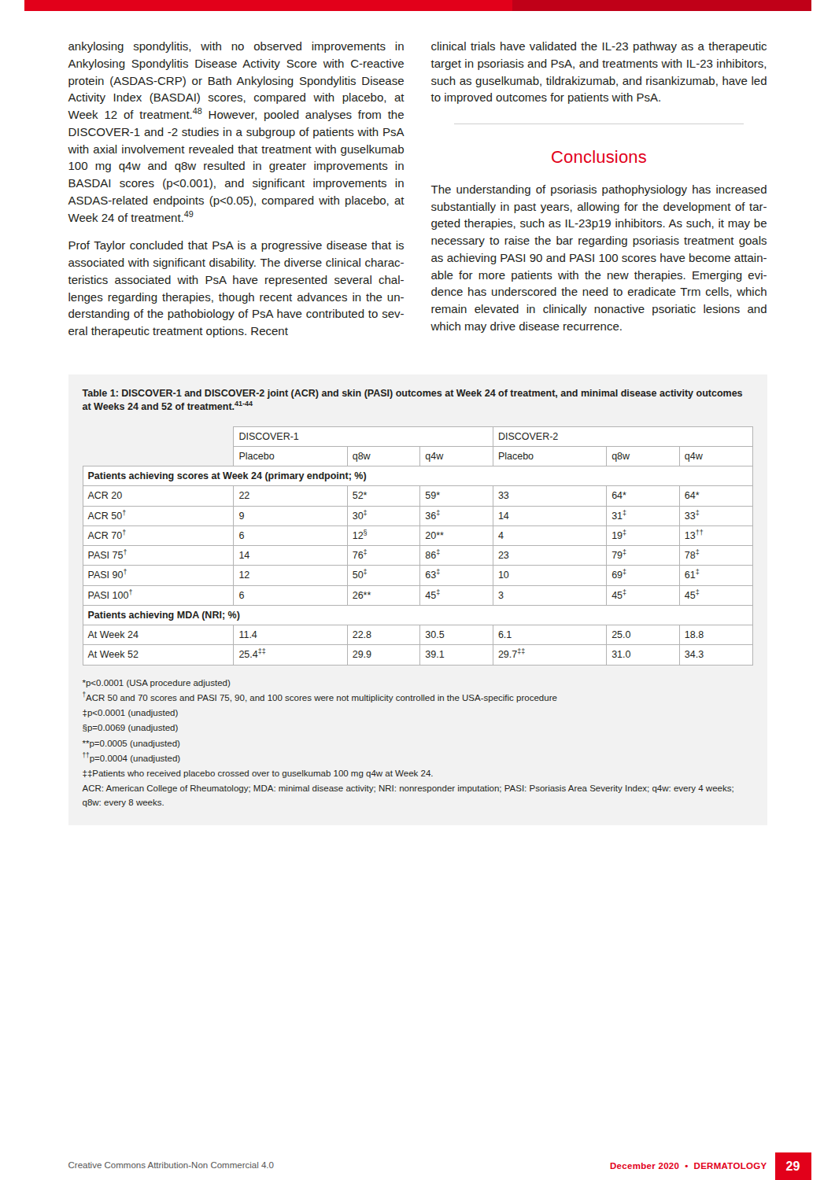ankylosing spondylitis, with no observed improvements in Ankylosing Spondylitis Disease Activity Score with C-reactive protein (ASDAS-CRP) or Bath Ankylosing Spondylitis Disease Activity Index (BASDAI) scores, compared with placebo, at Week 12 of treatment.48 However, pooled analyses from the DISCOVER-1 and -2 studies in a subgroup of patients with PsA with axial involvement revealed that treatment with guselkumab 100 mg q4w and q8w resulted in greater improvements in BASDAI scores (p<0.001), and significant improvements in ASDAS-related endpoints (p<0.05), compared with placebo, at Week 24 of treatment.49
Prof Taylor concluded that PsA is a progressive disease that is associated with significant disability. The diverse clinical characteristics associated with PsA have represented several challenges regarding therapies, though recent advances in the understanding of the pathobiology of PsA have contributed to several therapeutic treatment options. Recent
clinical trials have validated the IL-23 pathway as a therapeutic target in psoriasis and PsA, and treatments with IL-23 inhibitors, such as guselkumab, tildrakizumab, and risankizumab, have led to improved outcomes for patients with PsA.
Conclusions
The understanding of psoriasis pathophysiology has increased substantially in past years, allowing for the development of targeted therapies, such as IL-23p19 inhibitors. As such, it may be necessary to raise the bar regarding psoriasis treatment goals as achieving PASI 90 and PASI 100 scores have become attainable for more patients with the new therapies. Emerging evidence has underscored the need to eradicate Trm cells, which remain elevated in clinically nonactive psoriatic lesions and which may drive disease recurrence.
Table 1: DISCOVER-1 and DISCOVER-2 joint (ACR) and skin (PASI) outcomes at Week 24 of treatment, and minimal disease activity outcomes at Weeks 24 and 52 of treatment.41-44
| | DISCOVER-1 | DISCOVER-2 |
| --- | --- | --- |
| Placebo | q8w | q4w | Placebo | q8w | q4w |
| Patients achieving scores at Week 24 (primary endpoint; %) |
| ACR 20 | 22 | 52* | 59* | 33 | 64* | 64* |
| ACR 50 † | 9 | 30 ‡ | 36 ‡ | 14 | 31 ‡ | 33 ‡ |
| ACR 70 † | 6 | 12 § | 20** | 4 | 19 ‡ | 13 †† |
| PASI 75 † | 14 | 76 ‡ | 86 ‡ | 23 | 79 ‡ | 78 ‡ |
| PASI 90 † | 12 | 50 ‡ | 63 ‡ | 10 | 69 ‡ | 61 ‡ |
| PASI 100 † | 6 | 26** | 45 ‡ | 3 | 45 ‡ | 45 ‡ |
| Patients achieving MDA (NRI; %) |
| At Week 24 | 11.4 | 22.8 | 30.5 | 6.1 | 25.0 | 18.8 |
| At Week 52 | 25.4 ‡‡ | 29.9 | 39.1 | 29.7 ‡‡ | 31.0 | 34.3 |
*p<0.0001 (USA procedure adjusted)
†ACR 50 and 70 scores and PASI 75, 90, and 100 scores were not multiplicity controlled in the USA-specific procedure
‡p<0.0001 (unadjusted)
§p=0.0069 (unadjusted)
**p=0.0005 (unadjusted)
††p=0.0004 (unadjusted)
‡‡Patients who received placebo crossed over to guselkumab 100 mg q4w at Week 24.
ACR: American College of Rheumatology; MDA: minimal disease activity; NRI: nonresponder imputation; PASI: Psoriasis Area Severity Index; q4w: every 4 weeks; q8w: every 8 weeks.
Creative Commons Attribution-Non Commercial 4.0
December 2020 • DERMATOLOGY
29